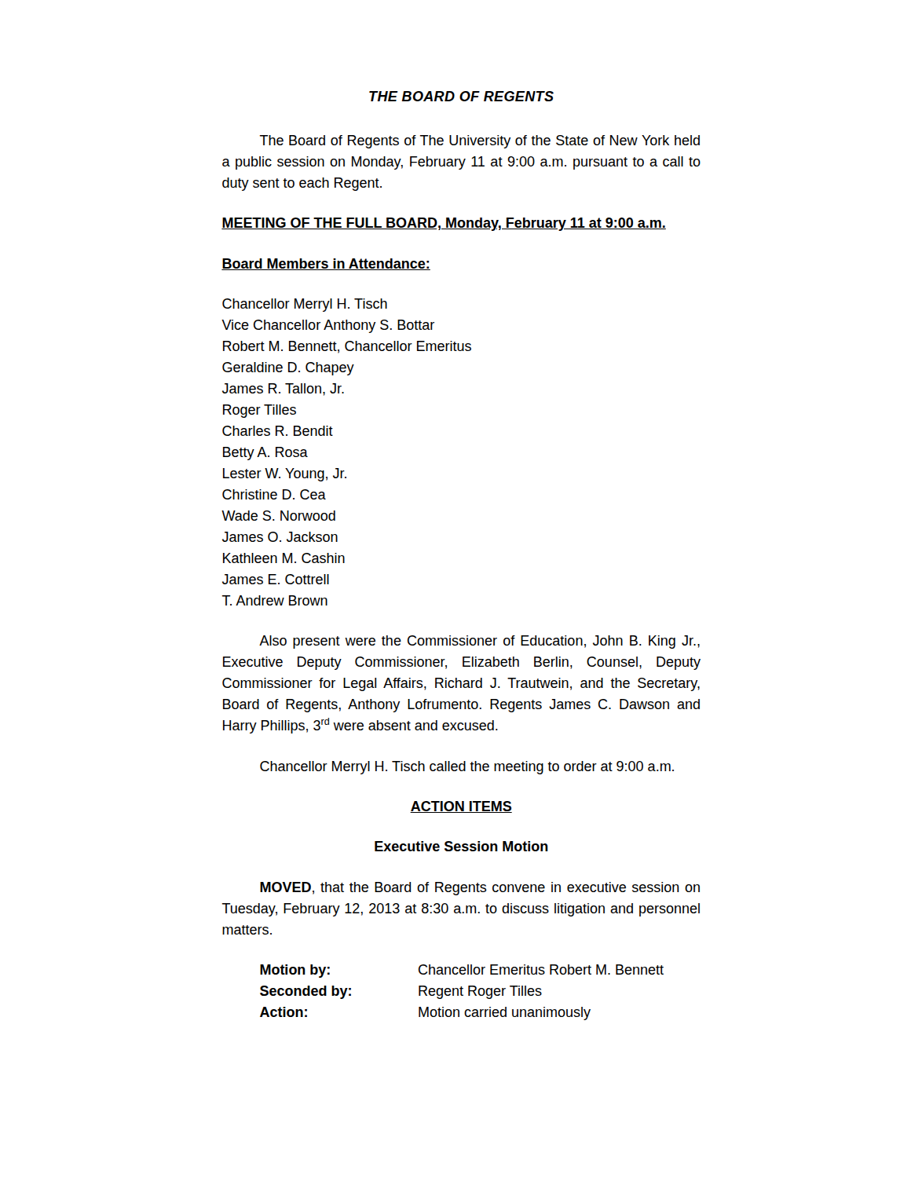THE BOARD OF REGENTS
The Board of Regents of The University of the State of New York held a public session on Monday, February 11 at 9:00 a.m. pursuant to a call to duty sent to each Regent.
MEETING OF THE FULL BOARD, Monday, February 11 at 9:00 a.m.
Board Members in Attendance:
Chancellor Merryl H. Tisch
Vice Chancellor Anthony S. Bottar
Robert M. Bennett, Chancellor Emeritus
Geraldine D. Chapey
James R. Tallon, Jr.
Roger Tilles
Charles R. Bendit
Betty A. Rosa
Lester W. Young, Jr.
Christine D. Cea
Wade S. Norwood
James O. Jackson
Kathleen M. Cashin
James E. Cottrell
T. Andrew Brown
Also present were the Commissioner of Education, John B. King Jr., Executive Deputy Commissioner, Elizabeth Berlin, Counsel, Deputy Commissioner for Legal Affairs, Richard J. Trautwein, and the Secretary, Board of Regents, Anthony Lofrumento. Regents James C. Dawson and Harry Phillips, 3rd were absent and excused.
Chancellor Merryl H. Tisch called the meeting to order at 9:00 a.m.
ACTION ITEMS
Executive Session Motion
MOVED, that the Board of Regents convene in executive session on Tuesday, February 12, 2013 at 8:30 a.m. to discuss litigation and personnel matters.
| Motion by: | Chancellor Emeritus Robert M. Bennett |
| Seconded by: | Regent Roger Tilles |
| Action: | Motion carried unanimously |